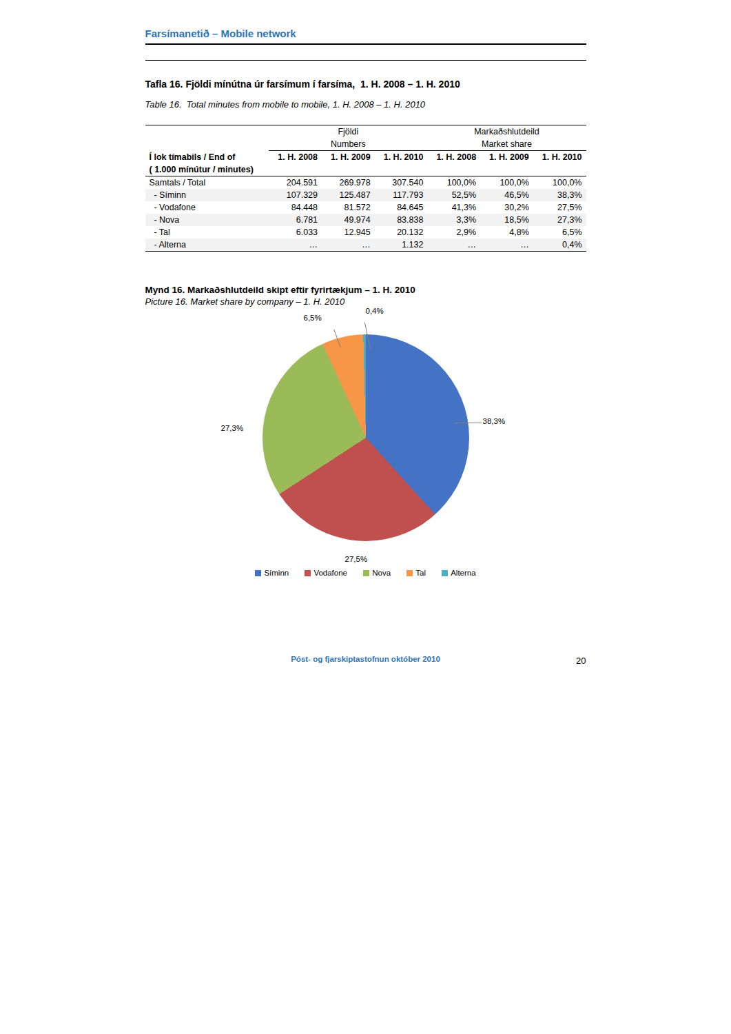Farsímanetið – Mobile network
Tafla 16. Fjöldi mínútna úr farsímum í farsíma, 1. H. 2008 – 1. H. 2010
Table 16. Total minutes from mobile to mobile, 1. H. 2008 – 1. H. 2010
| | Fjöldi | Markaðshlutdeild |
| --- | --- | --- |
| | Numbers | Market share |
| Í lok tímabils / End of | 1. H. 2008 | 1. H. 2009 | 1. H. 2010 | 1. H. 2008 | 1. H. 2009 | 1. H. 2010 |
| ( 1.000 mínútur / minutes) | | | | | | |
| Samtals / Total | 204.591 | 269.978 | 307.540 | 100,0% | 100,0% | 100,0% |
| - Síminn | 107.329 | 125.487 | 117.793 | 52,5% | 46,5% | 38,3% |
| - Vodafone | 84.448 | 81.572 | 84.645 | 41,3% | 30,2% | 27,5% |
| - Nova | 6.781 | 49.974 | 83.838 | 3,3% | 18,5% | 27,3% |
| - Tal | 6.033 | 12.945 | 20.132 | 2,9% | 4,8% | 6,5% |
| - Alterna | … | … | 1.132 | … | … | 0,4% |
Mynd 16. Markaðshlutdeild skipt eftir fyrirtækjum – 1. H. 2010
Picture 16. Market share by company – 1. H. 2010
38,3%
27,5%
27,3%
6,5%
0,4%
Síminn Vodafone Nova Tal Alterna
Póst- og fjarskiptastofnun október 2010
20